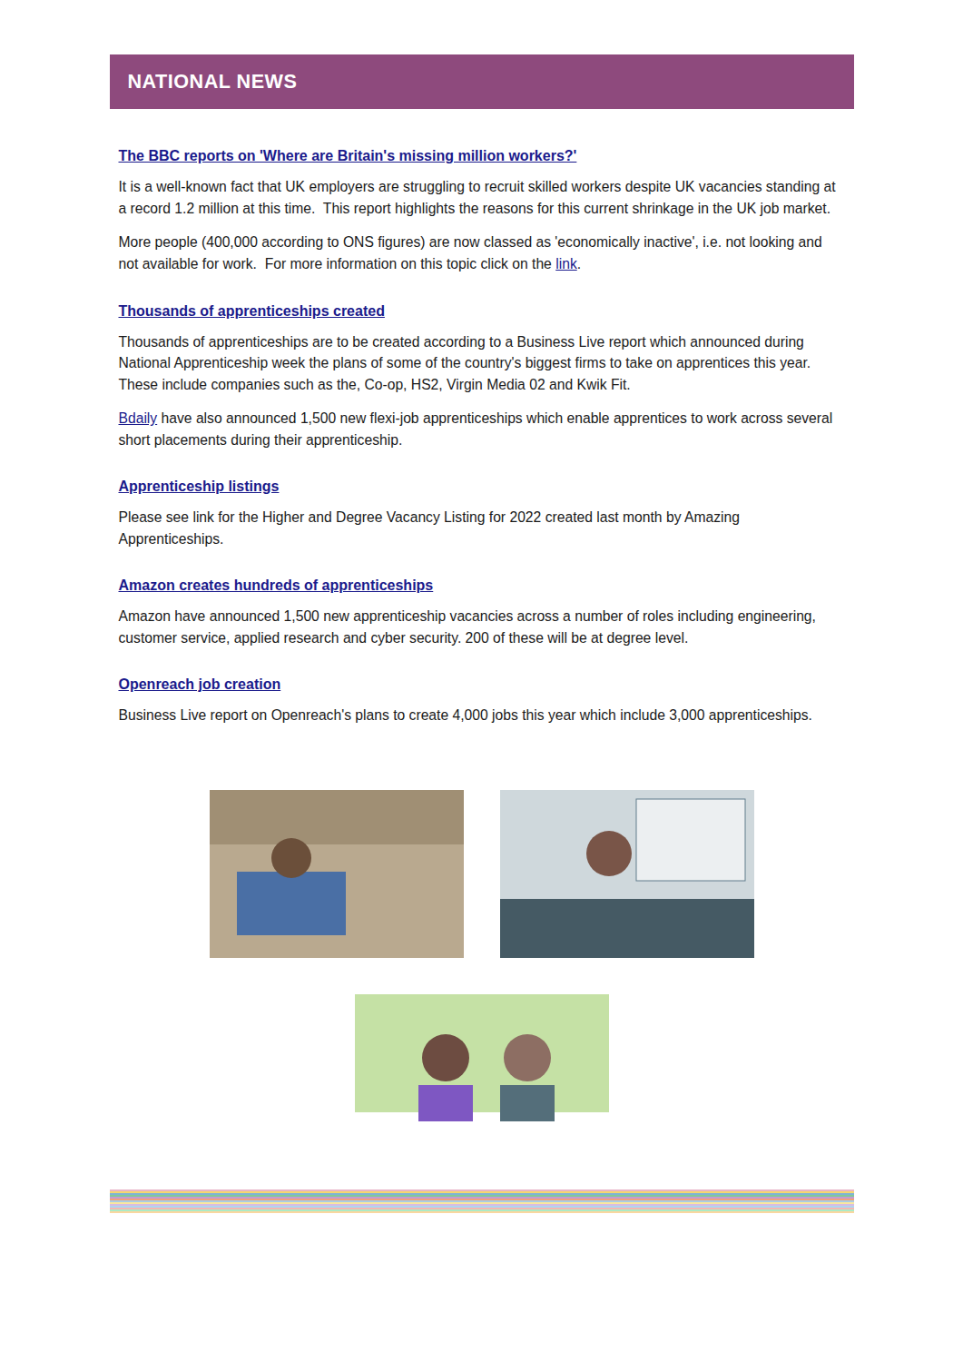NATIONAL NEWS
The BBC reports on 'Where are Britain's missing million workers?'
It is a well-known fact that UK employers are struggling to recruit skilled workers despite UK vacancies standing at a record 1.2 million at this time. This report highlights the reasons for this current shrinkage in the UK job market.
More people (400,000 according to ONS figures) are now classed as 'economically inactive', i.e. not looking and not available for work. For more information on this topic click on the link.
Thousands of apprenticeships created
Thousands of apprenticeships are to be created according to a Business Live report which announced during National Apprenticeship week the plans of some of the country's biggest firms to take on apprentices this year. These include companies such as the, Co-op, HS2, Virgin Media 02 and Kwik Fit.
Bdaily have also announced 1,500 new flexi-job apprenticeships which enable apprentices to work across several short placements during their apprenticeship.
Apprenticeship listings
Please see link for the Higher and Degree Vacancy Listing for 2022 created last month by Amazing Apprenticeships.
Amazon creates hundreds of apprenticeships
Amazon have announced 1,500 new apprenticeship vacancies across a number of roles including engineering, customer service, applied research and cyber security. 200 of these will be at degree level.
Openreach job creation
Business Live report on Openreach's plans to create 4,000 jobs this year which include 3,000 apprenticeships.